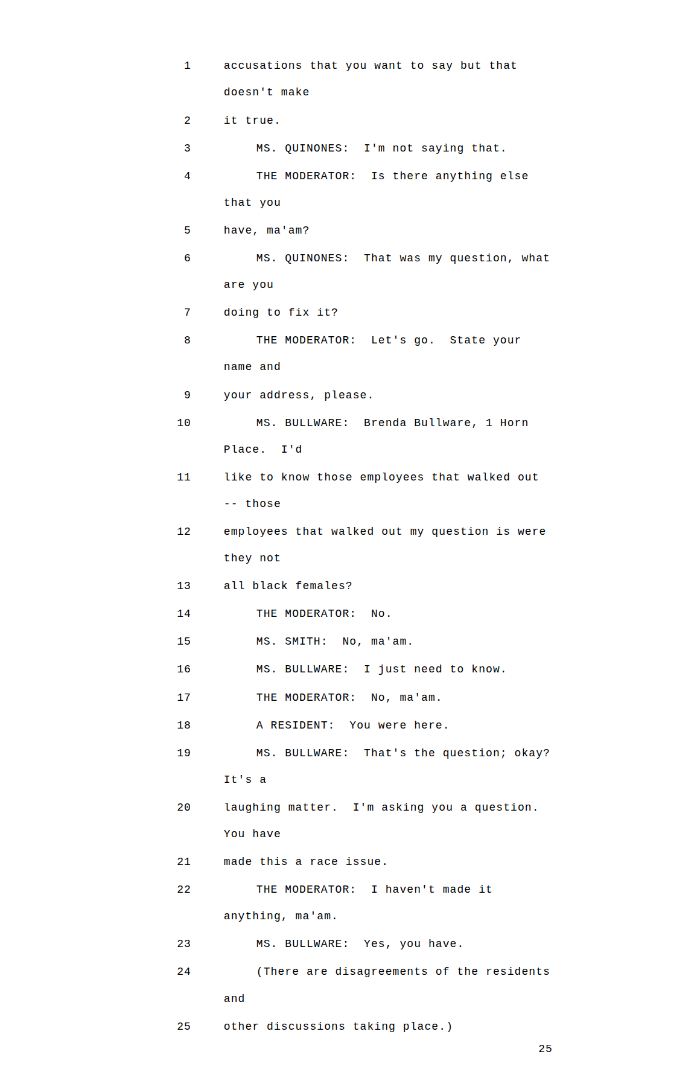| 1 | accusations that you want to say but that doesn't make |
| 2 | it true. |
| 3 | MS. QUINONES: I'm not saying that. |
| 4 | THE MODERATOR: Is there anything else that you |
| 5 | have, ma'am? |
| 6 | MS. QUINONES: That was my question, what are you |
| 7 | doing to fix it? |
| 8 | THE MODERATOR: Let's go. State your name and |
| 9 | your address, please. |
| 10 | MS. BULLWARE: Brenda Bullware, 1 Horn Place. I'd |
| 11 | like to know those employees that walked out -- those |
| 12 | employees that walked out my question is were they not |
| 13 | all black females? |
| 14 | THE MODERATOR: No. |
| 15 | MS. SMITH: No, ma'am. |
| 16 | MS. BULLWARE: I just need to know. |
| 17 | THE MODERATOR: No, ma'am. |
| 18 | A RESIDENT: You were here. |
| 19 | MS. BULLWARE: That's the question; okay? It's a |
| 20 | laughing matter. I'm asking you a question. You have |
| 21 | made this a race issue. |
| 22 | THE MODERATOR: I haven't made it anything, ma'am. |
| 23 | MS. BULLWARE: Yes, you have. |
| 24 | (There are disagreements of the residents and |
| 25 | other discussions taking place.) |
25